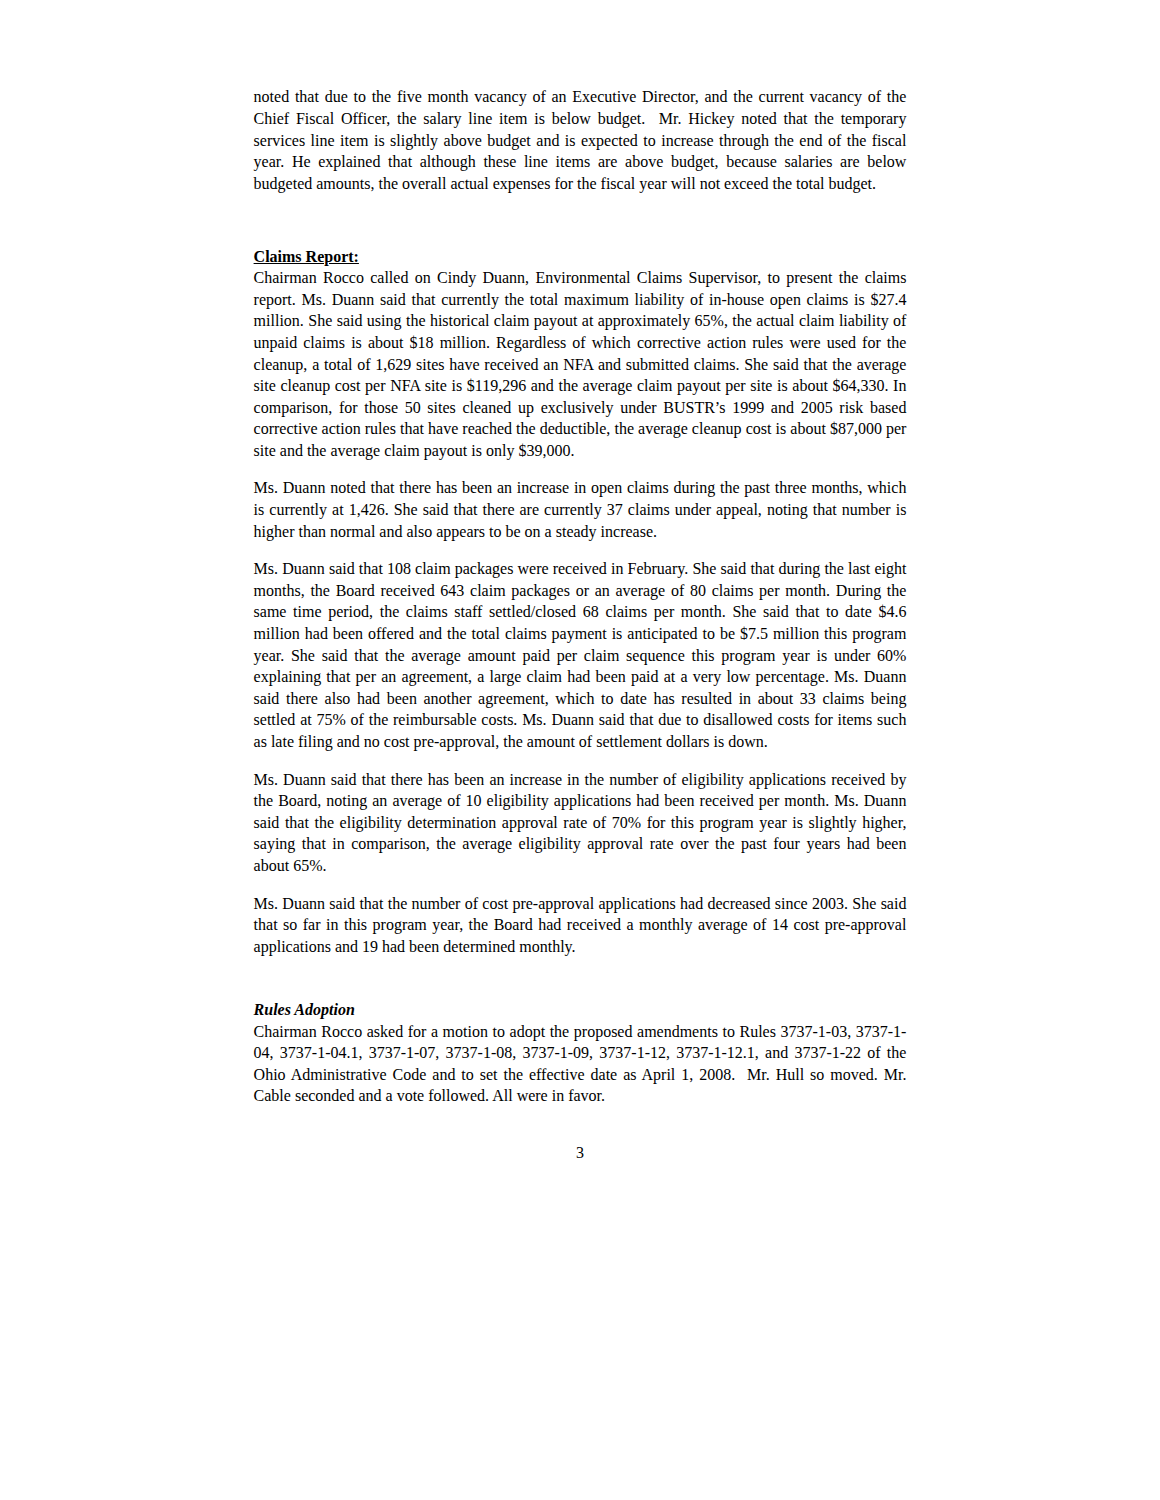noted that due to the five month vacancy of an Executive Director, and the current vacancy of the Chief Fiscal Officer, the salary line item is below budget. Mr. Hickey noted that the temporary services line item is slightly above budget and is expected to increase through the end of the fiscal year. He explained that although these line items are above budget, because salaries are below budgeted amounts, the overall actual expenses for the fiscal year will not exceed the total budget.
Claims Report:
Chairman Rocco called on Cindy Duann, Environmental Claims Supervisor, to present the claims report. Ms. Duann said that currently the total maximum liability of in-house open claims is $27.4 million. She said using the historical claim payout at approximately 65%, the actual claim liability of unpaid claims is about $18 million. Regardless of which corrective action rules were used for the cleanup, a total of 1,629 sites have received an NFA and submitted claims. She said that the average site cleanup cost per NFA site is $119,296 and the average claim payout per site is about $64,330. In comparison, for those 50 sites cleaned up exclusively under BUSTR’s 1999 and 2005 risk based corrective action rules that have reached the deductible, the average cleanup cost is about $87,000 per site and the average claim payout is only $39,000.
Ms. Duann noted that there has been an increase in open claims during the past three months, which is currently at 1,426. She said that there are currently 37 claims under appeal, noting that number is higher than normal and also appears to be on a steady increase.
Ms. Duann said that 108 claim packages were received in February. She said that during the last eight months, the Board received 643 claim packages or an average of 80 claims per month. During the same time period, the claims staff settled/closed 68 claims per month. She said that to date $4.6 million had been offered and the total claims payment is anticipated to be $7.5 million this program year. She said that the average amount paid per claim sequence this program year is under 60% explaining that per an agreement, a large claim had been paid at a very low percentage. Ms. Duann said there also had been another agreement, which to date has resulted in about 33 claims being settled at 75% of the reimbursable costs. Ms. Duann said that due to disallowed costs for items such as late filing and no cost pre-approval, the amount of settlement dollars is down.
Ms. Duann said that there has been an increase in the number of eligibility applications received by the Board, noting an average of 10 eligibility applications had been received per month. Ms. Duann said that the eligibility determination approval rate of 70% for this program year is slightly higher, saying that in comparison, the average eligibility approval rate over the past four years had been about 65%.
Ms. Duann said that the number of cost pre-approval applications had decreased since 2003. She said that so far in this program year, the Board had received a monthly average of 14 cost pre-approval applications and 19 had been determined monthly.
Rules Adoption
Chairman Rocco asked for a motion to adopt the proposed amendments to Rules 3737-1-03, 3737-1-04, 3737-1-04.1, 3737-1-07, 3737-1-08, 3737-1-09, 3737-1-12, 3737-1-12.1, and 3737-1-22 of the Ohio Administrative Code and to set the effective date as April 1, 2008. Mr. Hull so moved. Mr. Cable seconded and a vote followed. All were in favor.
3